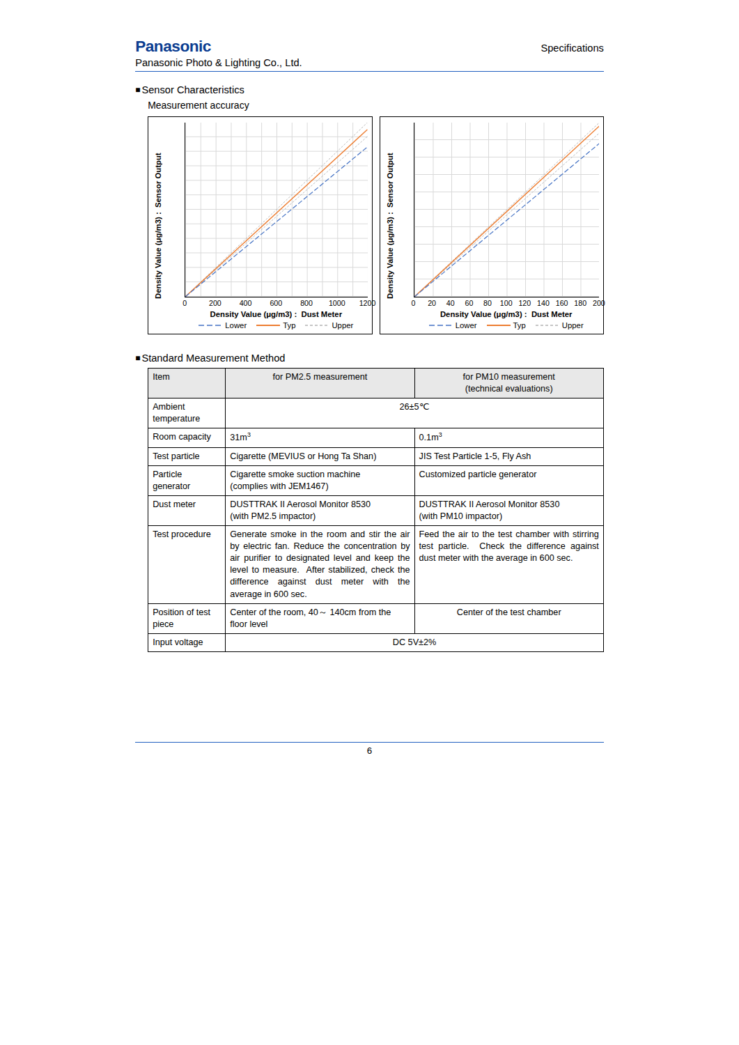Panasonic
Panasonic Photo & Lighting Co., Ltd.
Specifications
■Sensor Characteristics
Measurement accuracy
Density Value (μg/m3) : Sensor Output
1200 1000 800 600 400 200 0
0 200 400 600 800 1000 1200
Density Value (μg/m3) : Dust Meter
Lower
Typ
Upper
Density Value (μg/m3) : Sensor Output
200 180 160 140 120 100 80 60 40 20 0
0 20 40 60 80 100 120 140 160 180 200
Density Value (μg/m3) : Dust Meter
Lower
Typ
Upper
■Standard Measurement Method
| Item | for PM2.5 measurement | for PM10 measurement (technical evaluations) |
| --- | --- | --- |
| Ambient temperature | 26±5℃ |
| Room capacity | 31m 3 | 0.1m 3 |
| Test particle | Cigarette (MEVIUS or Hong Ta Shan) | JIS Test Particle 1-5, Fly Ash |
| Particle generator | Cigarette smoke suction machine (complies with JEM1467) | Customized particle generator |
| Dust meter | DUSTTRAK II Aerosol Monitor 8530 (with PM2.5 impactor) | DUSTTRAK II Aerosol Monitor 8530 (with PM10 impactor) |
| Test procedure | Generate smoke in the room and stir the air by electric fan. Reduce the concentration by air purifier to designated level and keep the level to measure. After stabilized, check the difference against dust meter with the average in 600 sec. | Feed the air to the test chamber with stirring test particle. Check the difference against dust meter with the average in 600 sec. |
| Position of test piece | Center of the room, 40～ 140cm from the floor level | Center of the test chamber |
| Input voltage | DC 5V±2% |
6